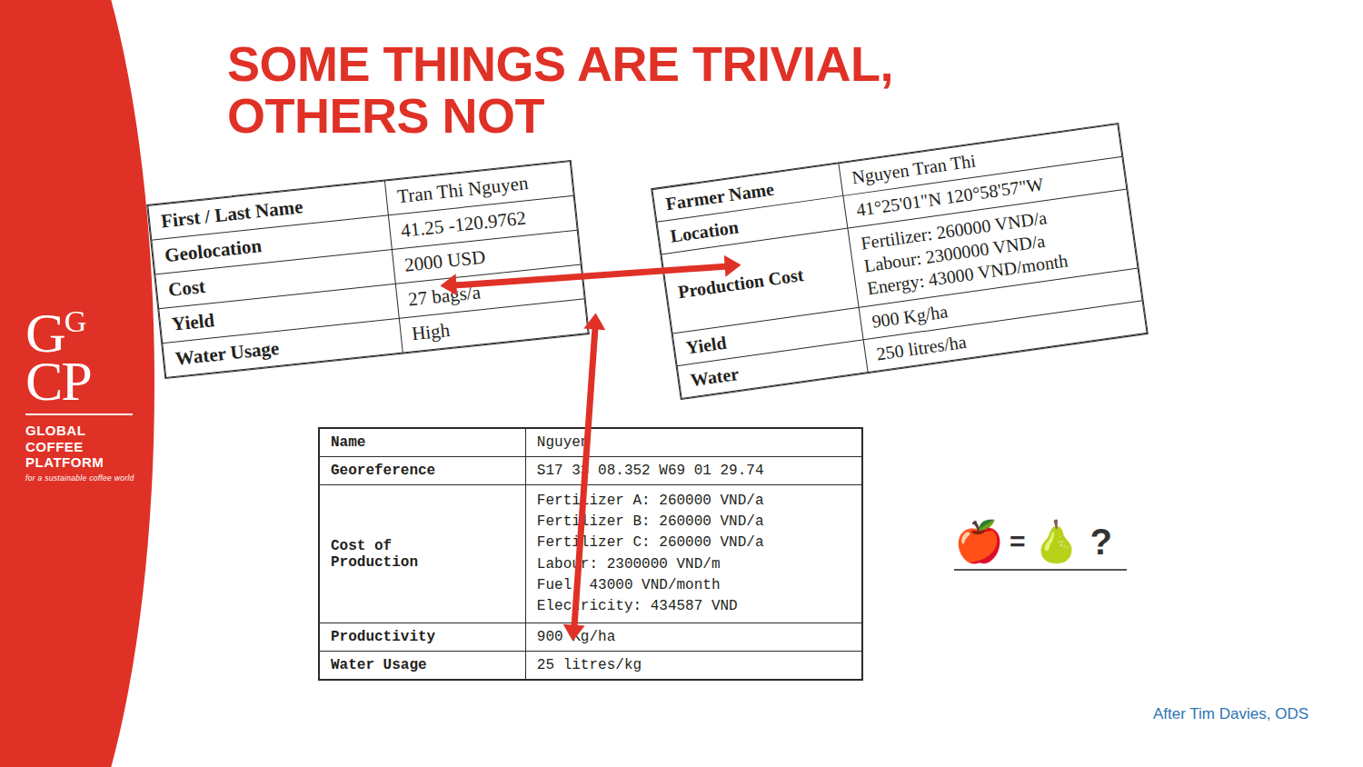GG
CP
Global Coffee
Platform
for a sustainable coffee world
Some things are trivial,
others not
| First / Last Name | Tran Thi Nguyen |
| Geolocation | 41.25 -120.9762 |
| Cost | 2000 USD |
| Yield | 27 bags/a |
| Water Usage | High |
| Farmer Name | Nguyen Tran Thi |
| Location | 41°25'01"N 120°58'57"W |
| Production Cost | Fertilizer: 260000 VND/a Labour: 2300000 VND/a Energy: 43000 VND/month |
| Yield | 900 Kg/ha |
| Water | 250 litres/ha |
| Name | Nguyen |
| Georeference | S17 33 08.352 W69 01 29.74 |
| Cost of Production | Fertilizer A: 260000 VND/a Fertilizer B: 260000 VND/a Fertilizer C: 260000 VND/a Labour: 2300000 VND/m Fuel: 43000 VND/month Electricity: 434587 VND |
| Productivity | 900 Kg/ha |
| Water Usage | 25 litres/kg |
🍎 = 🍐 ?
After Tim Davies, ODS